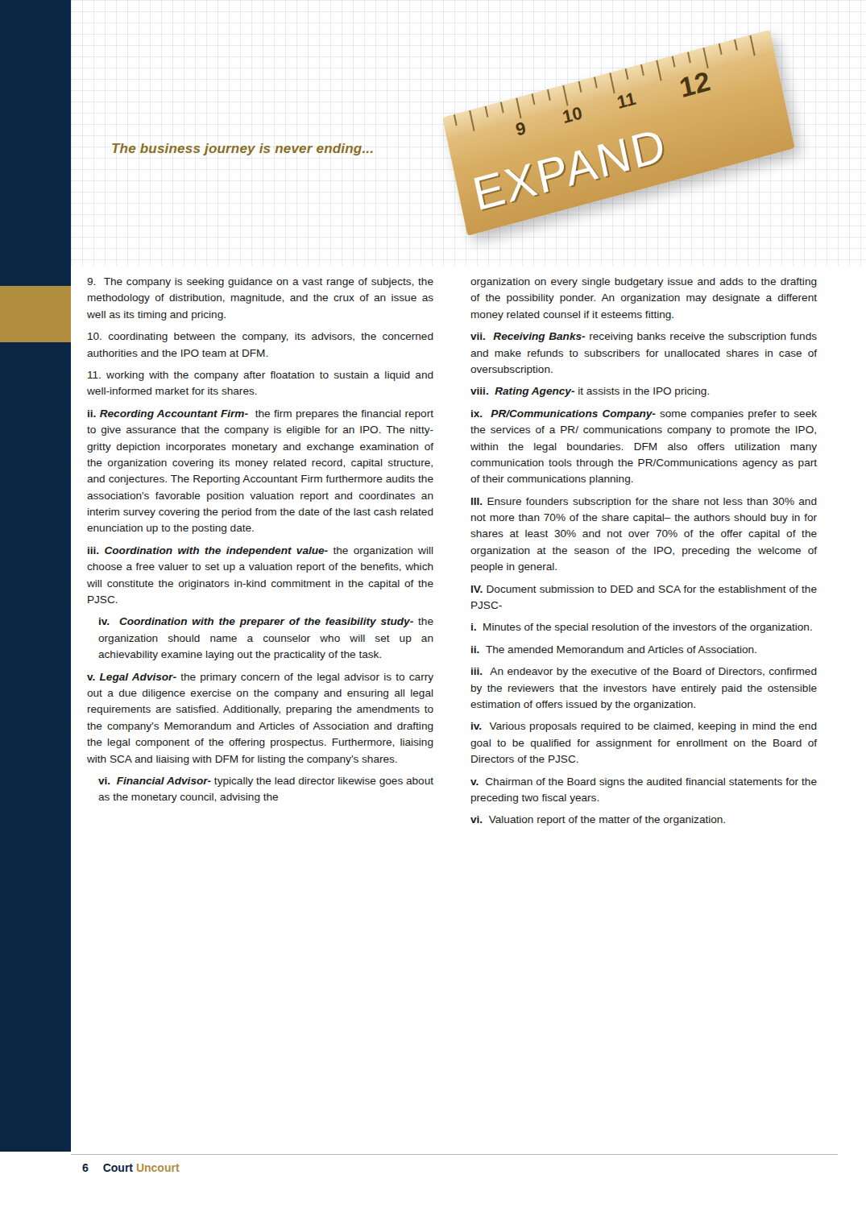The business journey is never ending...
9 10 11 12
EXPAND
9. The company is seeking guidance on a vast range of subjects, the methodology of distribution, magnitude, and the crux of an issue as well as its timing and pricing.
10. coordinating between the company, its advisors, the concerned authorities and the IPO team at DFM.
11. working with the company after floatation to sustain a liquid and well-informed market for its shares.
ii. Recording Accountant Firm- the firm prepares the financial report to give assurance that the company is eligible for an IPO. The nitty-gritty depiction incorporates monetary and exchange examination of the organization covering its money related record, capital structure, and conjectures. The Reporting Accountant Firm furthermore audits the association's favorable position valuation report and coordinates an interim survey covering the period from the date of the last cash related enunciation up to the posting date.
iii. Coordination with the independent value- the organization will choose a free valuer to set up a valuation report of the benefits, which will constitute the originators in-kind commitment in the capital of the PJSC.
iv. Coordination with the preparer of the feasibility study- the organization should name a counselor who will set up an achievability examine laying out the practicality of the task.
v. Legal Advisor- the primary concern of the legal advisor is to carry out a due diligence exercise on the company and ensuring all legal requirements are satisfied. Additionally, preparing the amendments to the company's Memorandum and Articles of Association and drafting the legal component of the offering prospectus. Furthermore, liaising with SCA and liaising with DFM for listing the company's shares.
vi. Financial Advisor- typically the lead director likewise goes about as the monetary council, advising the
organization on every single budgetary issue and adds to the drafting of the possibility ponder. An organization may designate a different money related counsel if it esteems fitting.
vii. Receiving Banks- receiving banks receive the subscription funds and make refunds to subscribers for unallocated shares in case of oversubscription.
viii. Rating Agency- it assists in the IPO pricing.
ix. PR/Communications Company- some companies prefer to seek the services of a PR/ communications company to promote the IPO, within the legal boundaries. DFM also offers utilization many communication tools through the PR/Communications agency as part of their communications planning.
III. Ensure founders subscription for the share not less than 30% and not more than 70% of the share capital– the authors should buy in for shares at least 30% and not over 70% of the offer capital of the organization at the season of the IPO, preceding the welcome of people in general.
IV. Document submission to DED and SCA for the establishment of the PJSC-
i. Minutes of the special resolution of the investors of the organization.
ii. The amended Memorandum and Articles of Association.
iii. An endeavor by the executive of the Board of Directors, confirmed by the reviewers that the investors have entirely paid the ostensible estimation of offers issued by the organization.
iv. Various proposals required to be claimed, keeping in mind the end goal to be qualified for assignment for enrollment on the Board of Directors of the PJSC.
v. Chairman of the Board signs the audited financial statements for the preceding two fiscal years.
vi. Valuation report of the matter of the organization.
6 Court Uncourt